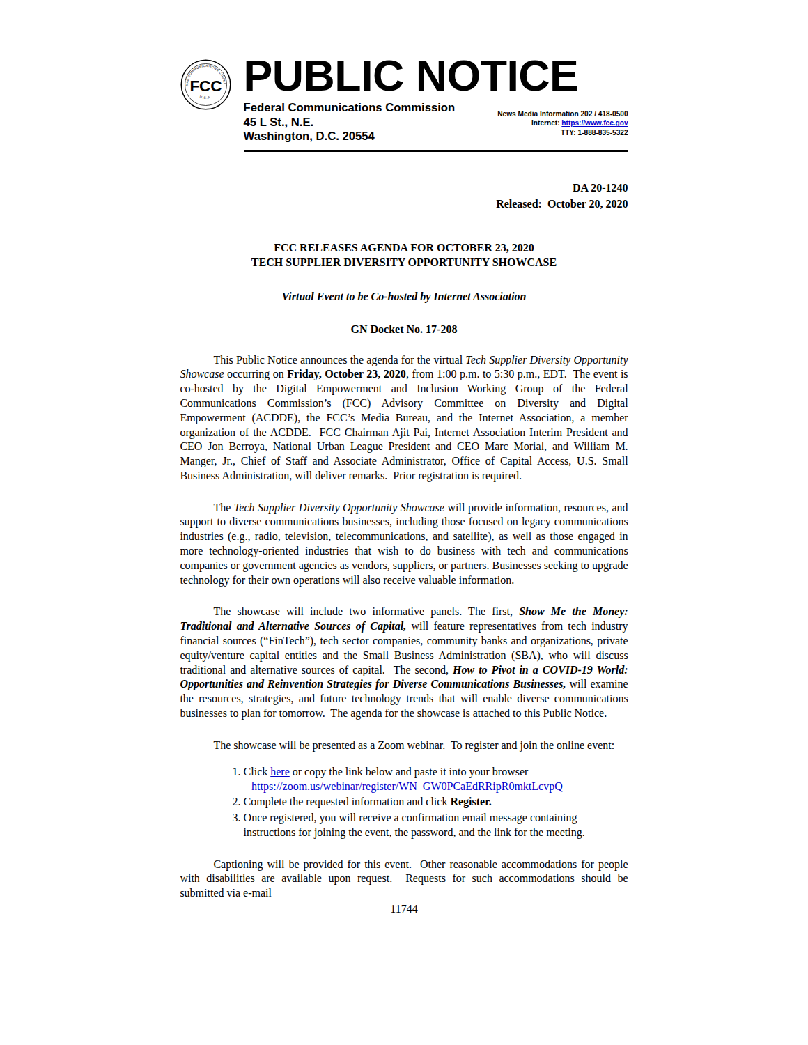FCC FEDERAL COMMUNICATIONS COMMISSION U.S.A.
PUBLIC NOTICE
Federal Communications Commission
45 L St., N.E.
Washington, D.C. 20554
News Media Information 202 / 418-0500
Internet: https://www.fcc.gov
TTY: 1-888-835-5322
DA 20-1240
Released: October 20, 2020
FCC Releases Agenda for October 23, 2020
Tech Supplier Diversity Opportunity Showcase
Virtual Event to be Co-hosted by Internet Association
GN Docket No. 17-208
This Public Notice announces the agenda for the virtual Tech Supplier Diversity Opportunity Showcase occurring on Friday, October 23, 2020, from 1:00 p.m. to 5:30 p.m., EDT. The event is co-hosted by the Digital Empowerment and Inclusion Working Group of the Federal Communications Commission’s (FCC) Advisory Committee on Diversity and Digital Empowerment (ACDDE), the FCC’s Media Bureau, and the Internet Association, a member organization of the ACDDE. FCC Chairman Ajit Pai, Internet Association Interim President and CEO Jon Berroya, National Urban League President and CEO Marc Morial, and William M. Manger, Jr., Chief of Staff and Associate Administrator, Office of Capital Access, U.S. Small Business Administration, will deliver remarks. Prior registration is required.
The Tech Supplier Diversity Opportunity Showcase will provide information, resources, and support to diverse communications businesses, including those focused on legacy communications industries (e.g., radio, television, telecommunications, and satellite), as well as those engaged in more technology-oriented industries that wish to do business with tech and communications companies or government agencies as vendors, suppliers, or partners. Businesses seeking to upgrade technology for their own operations will also receive valuable information.
The showcase will include two informative panels. The first, Show Me the Money: Traditional and Alternative Sources of Capital, will feature representatives from tech industry financial sources (“FinTech”), tech sector companies, community banks and organizations, private equity/venture capital entities and the Small Business Administration (SBA), who will discuss traditional and alternative sources of capital. The second, How to Pivot in a COVID-19 World: Opportunities and Reinvention Strategies for Diverse Communications Businesses, will examine the resources, strategies, and future technology trends that will enable diverse communications businesses to plan for tomorrow. The agenda for the showcase is attached to this Public Notice.
The showcase will be presented as a Zoom webinar. To register and join the online event:
Click here or copy the link below and paste it into your browser https://zoom.us/webinar/register/WN_GW0PCaEdRRipR0mktLcvpQ
Complete the requested information and click Register.
Once registered, you will receive a confirmation email message containing instructions for joining the event, the password, and the link for the meeting.
Captioning will be provided for this event. Other reasonable accommodations for people with disabilities are available upon request. Requests for such accommodations should be submitted via e-mail
11744